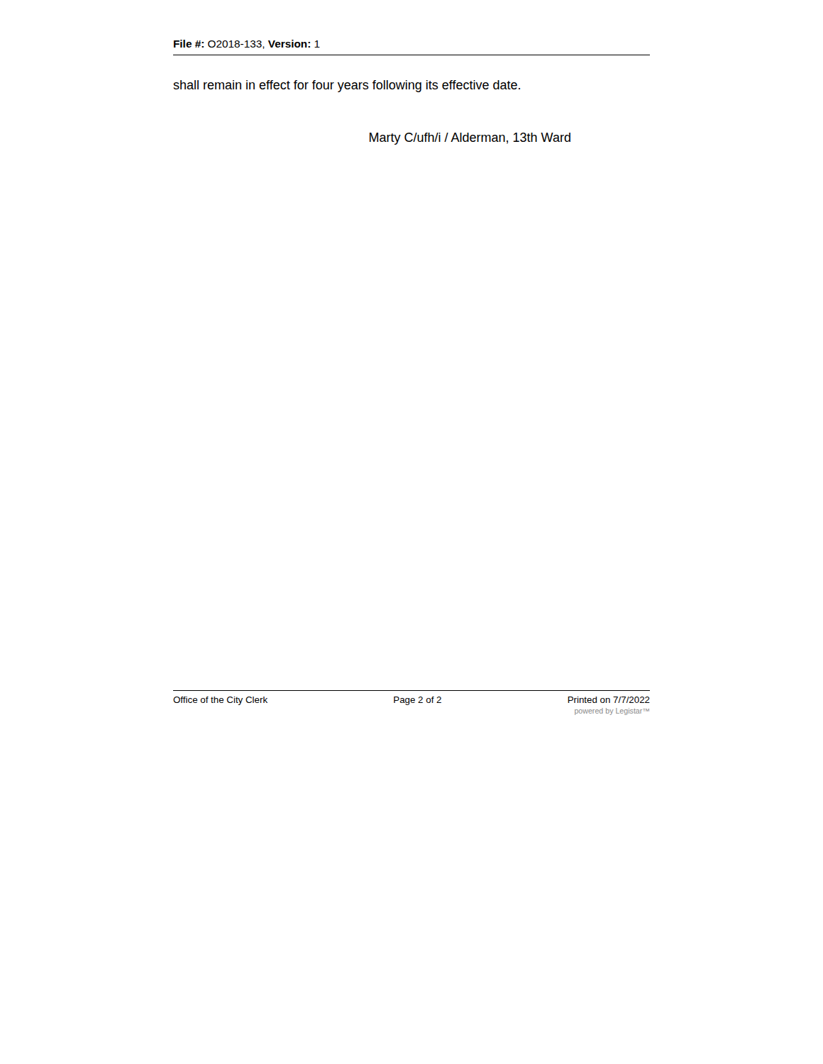File #: O2018-133, Version: 1
shall remain in effect for four years following its effective date.
Marty C/ufh/i / Alderman, 13th Ward
Office of the City Clerk
Page 2 of 2
Printed on 7/7/2022
powered by Legistar™